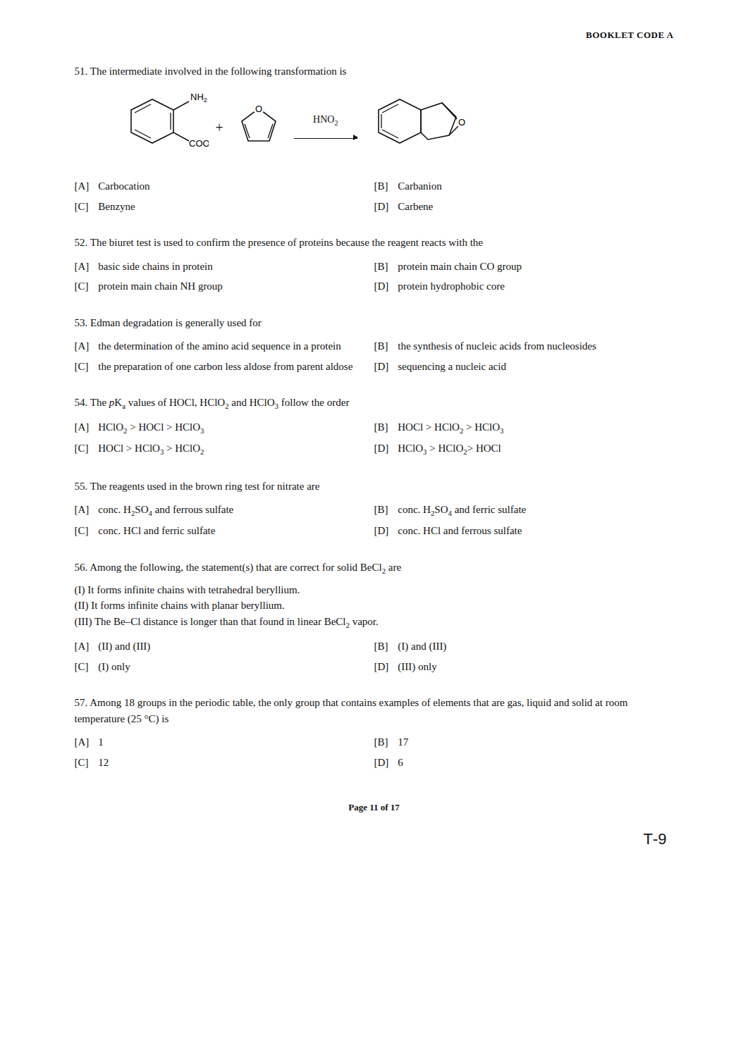BOOKLET CODE A
51. The intermediate involved in the following transformation is
NH2 COOH + O
HNO2
O
| [A] Carbocation | [B] Carbanion |
| [C] Benzyne | [D] Carbene |
52. The biuret test is used to confirm the presence of proteins because the reagent reacts with the
| [A] basic side chains in protein | [B] protein main chain CO group |
| [C] protein main chain NH group | [D] protein hydrophobic core |
53. Edman degradation is generally used for
| [A] the determination of the amino acid sequence in a protein | [B] the synthesis of nucleic acids from nucleosides |
| [C] the preparation of one carbon less aldose from parent aldose | [D] sequencing a nucleic acid |
54. The p Ka values of HOCl, HClO2 and HClO3 follow the order
| [A] HClO 2 > HOCl > HClO 3 | [B] HOCl > HClO 2 > HClO 3 |
| [C] HOCl > HClO 3 > HClO 2 | [D] HClO 3 > HClO 2 > HOCl |
55. The reagents used in the brown ring test for nitrate are
| [A] conc. H 2 SO 4 and ferrous sulfate | [B] conc. H 2 SO 4 and ferric sulfate |
| [C] conc. HCl and ferric sulfate | [D] conc. HCl and ferrous sulfate |
56. Among the following, the statement(s) that are correct for solid BeCl2 are
(I) It forms infinite chains with tetrahedral beryllium.
(II) It forms infinite chains with planar beryllium.
(III) The Be–Cl distance is longer than that found in linear BeCl2 vapor.
| [A] (II) and (III) | [B] (I) and (III) |
| [C] (I) only | [D] (III) only |
57. Among 18 groups in the periodic table, the only group that contains examples of elements that are gas, liquid and solid at room temperature (25 °C) is
| [A] 1 | [B] 17 |
| [C] 12 | [D] 6 |
Page 11 of 17
T‑9